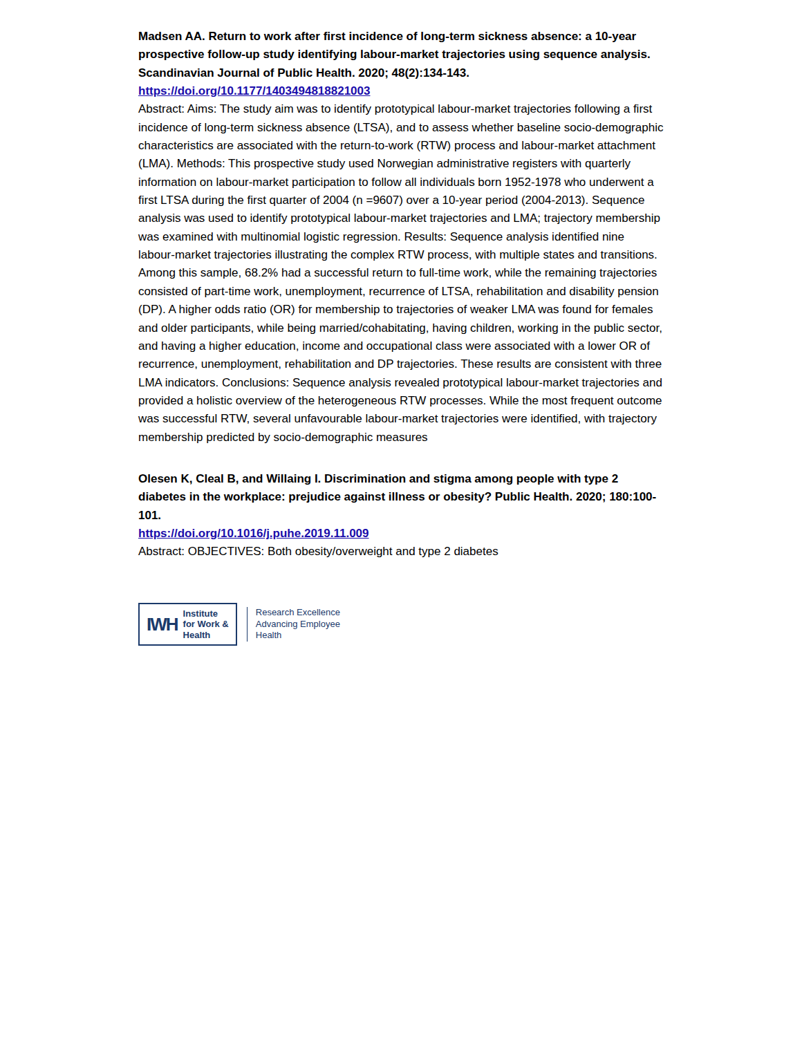Madsen AA. Return to work after first incidence of long-term sickness absence: a 10-year prospective follow-up study identifying labour-market trajectories using sequence analysis. Scandinavian Journal of Public Health. 2020; 48(2):134-143. https://doi.org/10.1177/1403494818821003
Abstract: Aims: The study aim was to identify prototypical labour-market trajectories following a first incidence of long-term sickness absence (LTSA), and to assess whether baseline socio-demographic characteristics are associated with the return-to-work (RTW) process and labour-market attachment (LMA). Methods: This prospective study used Norwegian administrative registers with quarterly information on labour-market participation to follow all individuals born 1952-1978 who underwent a first LTSA during the first quarter of 2004 (n =9607) over a 10-year period (2004-2013). Sequence analysis was used to identify prototypical labour-market trajectories and LMA; trajectory membership was examined with multinomial logistic regression. Results: Sequence analysis identified nine labour-market trajectories illustrating the complex RTW process, with multiple states and transitions. Among this sample, 68.2% had a successful return to full-time work, while the remaining trajectories consisted of part-time work, unemployment, recurrence of LTSA, rehabilitation and disability pension (DP). A higher odds ratio (OR) for membership to trajectories of weaker LMA was found for females and older participants, while being married/cohabitating, having children, working in the public sector, and having a higher education, income and occupational class were associated with a lower OR of recurrence, unemployment, rehabilitation and DP trajectories. These results are consistent with three LMA indicators. Conclusions: Sequence analysis revealed prototypical labour-market trajectories and provided a holistic overview of the heterogeneous RTW processes. While the most frequent outcome was successful RTW, several unfavourable labour-market trajectories were identified, with trajectory membership predicted by socio-demographic measures
Olesen K, Cleal B, and Willaing I. Discrimination and stigma among people with type 2 diabetes in the workplace: prejudice against illness or obesity? Public Health. 2020; 180:100-101. https://doi.org/10.1016/j.puhe.2019.11.009
Abstract: OBJECTIVES: Both obesity/overweight and type 2 diabetes
IWH Institute
for Work &
Health
Research Excellence
Advancing Employee
Health